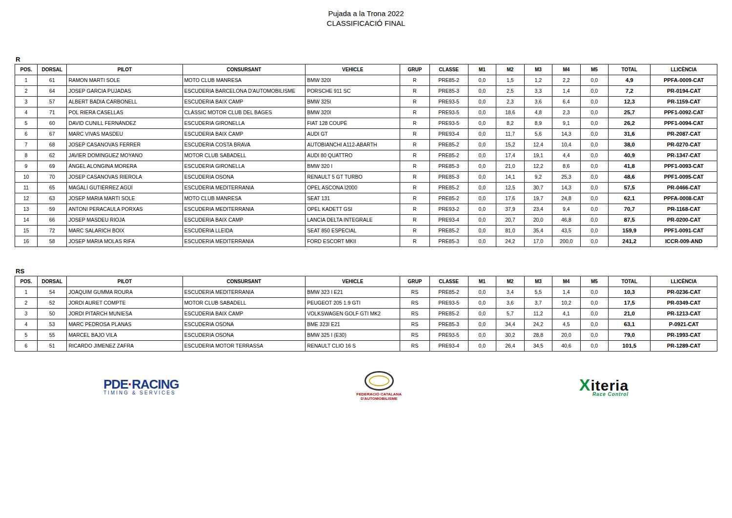Pujada a la Trona 2022
CLASSIFICACIÓ FINAL
R
| POS. | DORSAL | PILOT | CONSURSANT | VEHICLE | GRUP | CLASSE | M1 | M2 | M3 | M4 | M5 | TOTAL | LLICÈNCIA |
| --- | --- | --- | --- | --- | --- | --- | --- | --- | --- | --- | --- | --- | --- |
| 1 | 61 | RAMON MARTI SOLE | MOTO CLUB MANRESA | BMW 320I | R | PRE85-2 | 0,0 | 1,5 | 1,2 | 2,2 | 0,0 | 4,9 | PPFA-0009-CAT |
| 2 | 64 | JOSEP GARCIA PUJADAS | ESCUDERIA BARCELONA D'AUTOMOBILISME | PORSCHE 911 SC | R | PRE85-3 | 0,0 | 2,5 | 3,3 | 1,4 | 0,0 | 7,2 | PR-0194-CAT |
| 3 | 57 | ALBERT BADIA CARBONELL | ESCUDERIA BAIX CAMP | BMW 325I | R | PRE93-5 | 0,0 | 2,3 | 3,6 | 6,4 | 0,0 | 12,3 | PR-1159-CAT |
| 4 | 71 | POL RIERA CASELLAS | CLÀSSIC MOTOR CLUB DEL BAGES | BMW 320I | R | PRE93-5 | 0,0 | 18,6 | 4,8 | 2,3 | 0,0 | 25,7 | PPF1-0092-CAT |
| 5 | 60 | DAVID CUNILL FERNÁNDEZ | ESCUDERIA GIRONELLA | FIAT 128 COUPÉ | R | PRE93-5 | 0,0 | 8,2 | 8,9 | 9,1 | 0,0 | 26,2 | PPF1-0094-CAT |
| 6 | 67 | MARC VIVAS MASDEU | ESCUDERIA BAIX CAMP | AUDI GT | R | PRE93-4 | 0,0 | 11,7 | 5,6 | 14,3 | 0,0 | 31,6 | PR-2087-CAT |
| 7 | 68 | JOSEP CASANOVAS FERRER | ESCUDERIA COSTA BRAVA | AUTOBIANCHI A112-ABARTH | R | PRE85-2 | 0,0 | 15,2 | 12,4 | 10,4 | 0,0 | 38,0 | PR-0270-CAT |
| 8 | 62 | JAVIER DOMINGUEZ MOYANO | MOTOR CLUB SABADELL | AUDI 80 QUATTRO | R | PRE85-2 | 0,0 | 17,4 | 19,1 | 4,4 | 0,0 | 40,9 | PR-1347-CAT |
| 9 | 69 | ÁNGEL ALONGINA MORERA | ESCUDERIA GIRONELLA | BMW 320 I | R | PRE85-3 | 0,0 | 21,0 | 12,2 | 8,6 | 0,0 | 41,8 | PPF1-0093-CAT |
| 10 | 70 | JOSEP CASANOVAS RIEROLA | ESCUDERIA OSONA | RENAULT 5 GT TURBO | R | PRE85-3 | 0,0 | 14,1 | 9,2 | 25,3 | 0,0 | 48,6 | PPF1-0095-CAT |
| 11 | 65 | MAGALÍ GUTIÉRREZ AGÜÍ | ESCUDERIA MEDITERRANIA | OPEL ASCONA I2000 | R | PRE85-2 | 0,0 | 12,5 | 30,7 | 14,3 | 0,0 | 57,5 | PR-0466-CAT |
| 12 | 63 | JOSEP MARIA MARTI SOLE | MOTO CLUB MANRESA | SEAT 131 | R | PRE85-2 | 0,0 | 17,6 | 19,7 | 24,8 | 0,0 | 62,1 | PPFA-0008-CAT |
| 13 | 59 | ANTONI PERACAULA PORXAS | ESCUDERIA MEDITERRANIA | OPEL KADETT GSI | R | PRE93-2 | 0,0 | 37,9 | 23,4 | 9,4 | 0,0 | 70,7 | PR-1168-CAT |
| 14 | 66 | JOSEP MASDEU RIOJA | ESCUDERIA BAIX CAMP | LANCIA DELTA INTEGRALE | R | PRE93-4 | 0,0 | 20,7 | 20,0 | 46,8 | 0,0 | 87,5 | PR-0200-CAT |
| 15 | 72 | MARC SALARICH BOIX | ESCUDERIA LLEIDA | SEAT 850 ESPECIAL | R | PRE85-2 | 0,0 | 81,0 | 35,4 | 43,5 | 0,0 | 159,9 | PPF1-0091-CAT |
| 16 | 58 | JOSEP MARIA MOLAS RIFA | ESCUDERIA MEDITERRANIA | FORD ESCORT MKII | R | PRE85-3 | 0,0 | 24,2 | 17,0 | 200,0 | 0,0 | 241,2 | ICCR-009-AND |
RS
| POS. | DORSAL | PILOT | CONSURSANT | VEHICLE | GRUP | CLASSE | M1 | M2 | M3 | M4 | M5 | TOTAL | LLICÈNCIA |
| --- | --- | --- | --- | --- | --- | --- | --- | --- | --- | --- | --- | --- | --- |
| 1 | 54 | JOAQUIM GUMMA ROURA | ESCUDERIA MEDITERRANIA | BMW 323 I E21 | RS | PRE85-2 | 0,0 | 3,4 | 5,5 | 1,4 | 0,0 | 10,3 | PR-0236-CAT |
| 2 | 52 | JORDI AURET COMPTE | MOTOR CLUB SABADELL | PEUGEOT 205 1.9 GTI | RS | PRE93-5 | 0,0 | 3,6 | 3,7 | 10,2 | 0,0 | 17,5 | PR-0349-CAT |
| 3 | 50 | JORDI PITARCH MUNIESA | ESCUDERIA BAIX CAMP | VOLKSWAGEN GOLF GTI MK2 | RS | PRE85-2 | 0,0 | 5,7 | 11,2 | 4,1 | 0,0 | 21,0 | PR-1213-CAT |
| 4 | 53 | MARC PEDROSA PLANAS | ESCUDERIA OSONA | BME 323I E21 | RS | PRE85-3 | 0,0 | 34,4 | 24,2 | 4,5 | 0,0 | 63,1 | P-0921-CAT |
| 5 | 55 | MARCEL BAJO VILA | ESCUDERIA OSONA | BMW 325 I (E30) | RS | PRE93-5 | 0,0 | 30,2 | 28,8 | 20,0 | 0,0 | 79,0 | PR-1993-CAT |
| 6 | 51 | RICARDO JIMENEZ ZAFRA | ESCUDERIA MOTOR TERRASSA | RENAULT CLIO 16 S | RS | PRE93-4 | 0,0 | 26,4 | 34,5 | 40,6 | 0,0 | 101,5 | PR-1289-CAT |
PDE·RACING TIMING & SERVICES
FEDERACIÓ CATALANA
D'AUTOMOBILISME
Xiteria Race Control